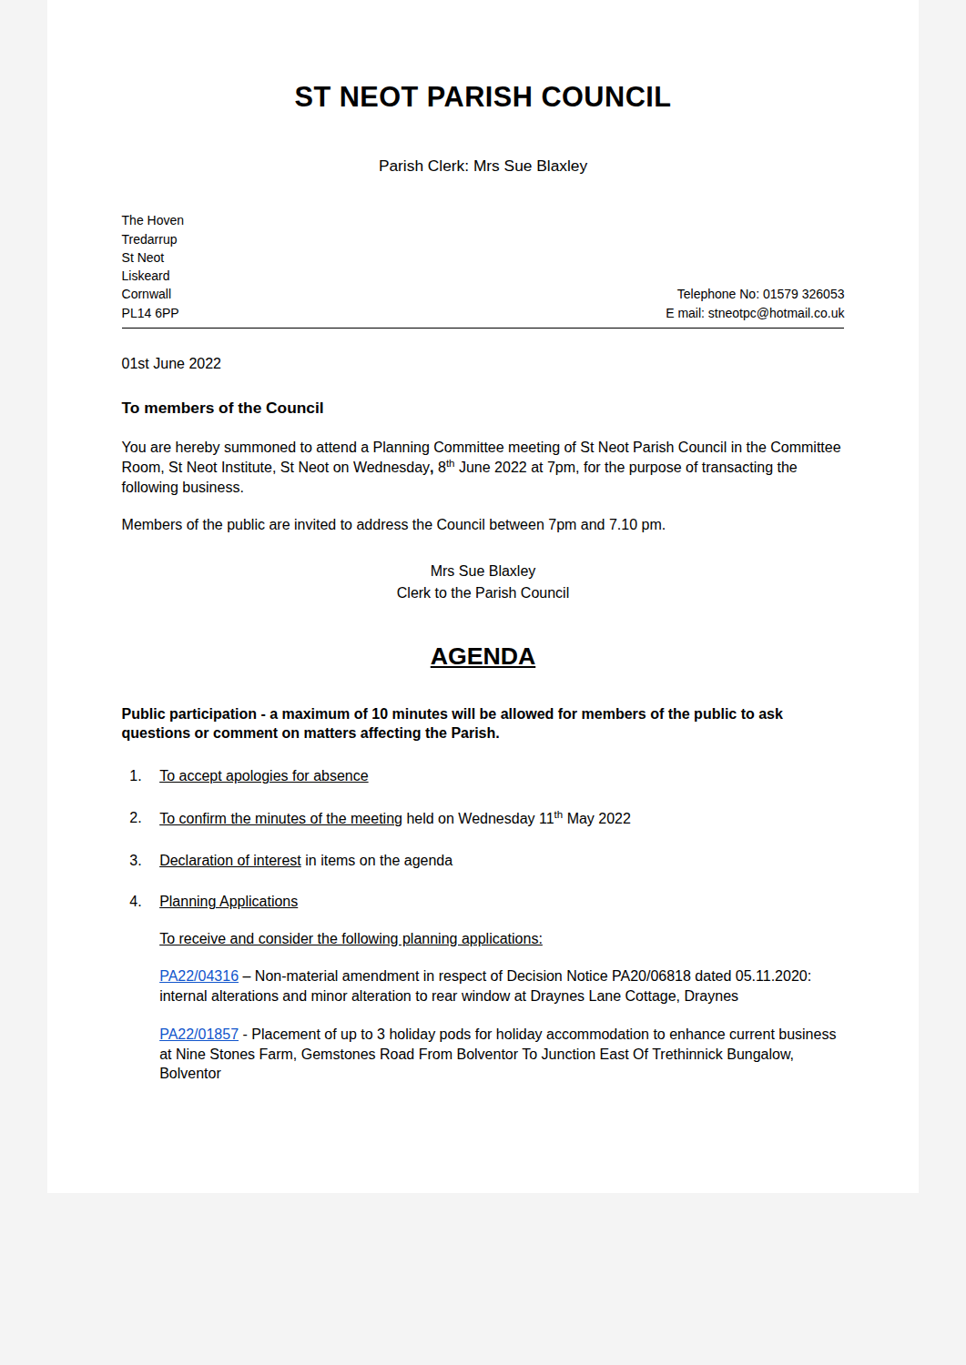ST NEOT PARISH COUNCIL
Parish Clerk: Mrs Sue Blaxley
| The Hoven | |
| Tredarrup | |
| St Neot | |
| Liskeard | |
| Cornwall | Telephone No: 01579 326053 |
| PL14 6PP | E mail: stneotpc@hotmail.co.uk |
01st June 2022
To members of the Council
You are hereby summoned to attend a Planning Committee meeting of St Neot Parish Council in the Committee Room, St Neot Institute, St Neot on Wednesday, 8th June 2022 at 7pm, for the purpose of transacting the following business.
Members of the public are invited to address the Council between 7pm and 7.10 pm.
Mrs Sue Blaxley
Clerk to the Parish Council
AGENDA
Public participation - a maximum of 10 minutes will be allowed for members of the public to ask questions or comment on matters affecting the Parish.
To accept apologies for absence
To confirm the minutes of the meeting held on Wednesday 11th May 2022
Declaration of interest in items on the agenda
Planning Applications
To receive and consider the following planning applications:
PA22/04316 – Non-material amendment in respect of Decision Notice PA20/06818 dated 05.11.2020: internal alterations and minor alteration to rear window at Draynes Lane Cottage, Draynes
PA22/01857 - Placement of up to 3 holiday pods for holiday accommodation to enhance current business at Nine Stones Farm, Gemstones Road From Bolventor To Junction East Of Trethinnick Bungalow, Bolventor